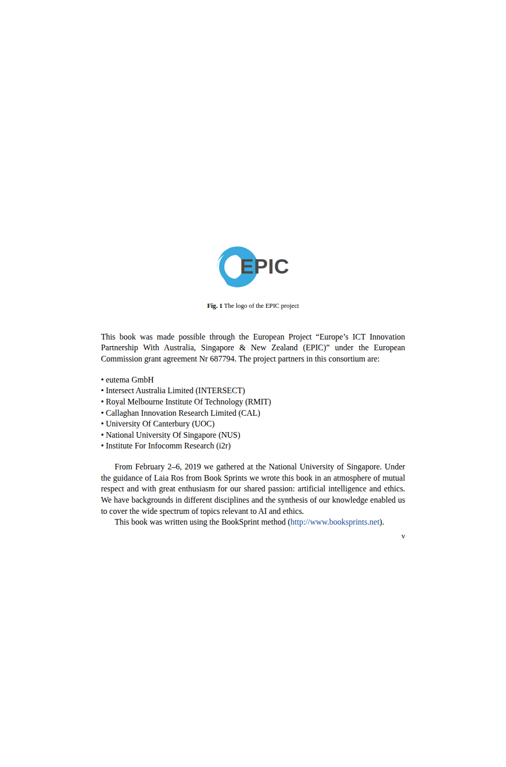EPIC
Fig. 1 The logo of the EPIC project
This book was made possible through the European Project “Europe’s ICT Innovation Partnership With Australia, Singapore & New Zealand (EPIC)” under the European Commission grant agreement Nr 687794. The project partners in this consortium are:
eutema GmbH
Intersect Australia Limited (INTERSECT)
Royal Melbourne Institute Of Technology (RMIT)
Callaghan Innovation Research Limited (CAL)
University Of Canterbury (UOC)
National University Of Singapore (NUS)
Institute For Infocomm Research (i2r)
From February 2–6, 2019 we gathered at the National University of Singapore. Under the guidance of Laia Ros from Book Sprints we wrote this book in an atmosphere of mutual respect and with great enthusiasm for our shared passion: artificial intelligence and ethics. We have backgrounds in different disciplines and the synthesis of our knowledge enabled us to cover the wide spectrum of topics relevant to AI and ethics.
This book was written using the BookSprint method (http://www.booksprints.net).
v